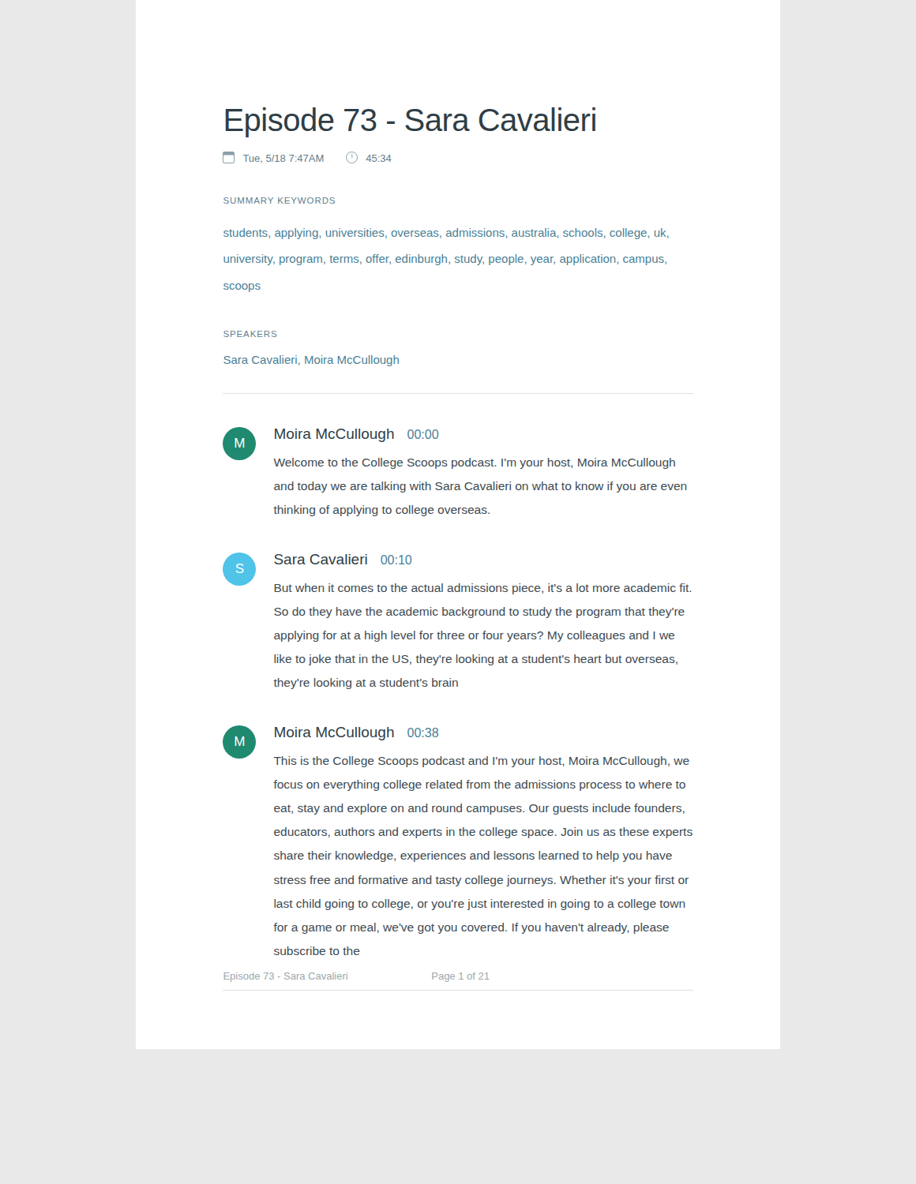Episode 73 - Sara Cavalieri
Tue, 5/18 7:47AM 45:34
SUMMARY KEYWORDS
students, applying, universities, overseas, admissions, australia, schools, college, uk, university, program, terms, offer, edinburgh, study, people, year, application, campus, scoops
SPEAKERS
Sara Cavalieri, Moira McCullough
M
Moira McCullough 00:00
Welcome to the College Scoops podcast. I'm your host, Moira McCullough and today we are talking with Sara Cavalieri on what to know if you are even thinking of applying to college overseas.
S
Sara Cavalieri 00:10
But when it comes to the actual admissions piece, it's a lot more academic fit. So do they have the academic background to study the program that they're applying for at a high level for three or four years? My colleagues and I we like to joke that in the US, they're looking at a student's heart but overseas, they're looking at a student's brain
M
Moira McCullough 00:38
This is the College Scoops podcast and I'm your host, Moira McCullough, we focus on everything college related from the admissions process to where to eat, stay and explore on and round campuses. Our guests include founders, educators, authors and experts in the college space. Join us as these experts share their knowledge, experiences and lessons learned to help you have stress free and formative and tasty college journeys. Whether it's your first or last child going to college, or you're just interested in going to a college town for a game or meal, we've got you covered. If you haven't already, please subscribe to the
Episode 73 - Sara Cavalieri Page 1 of 21